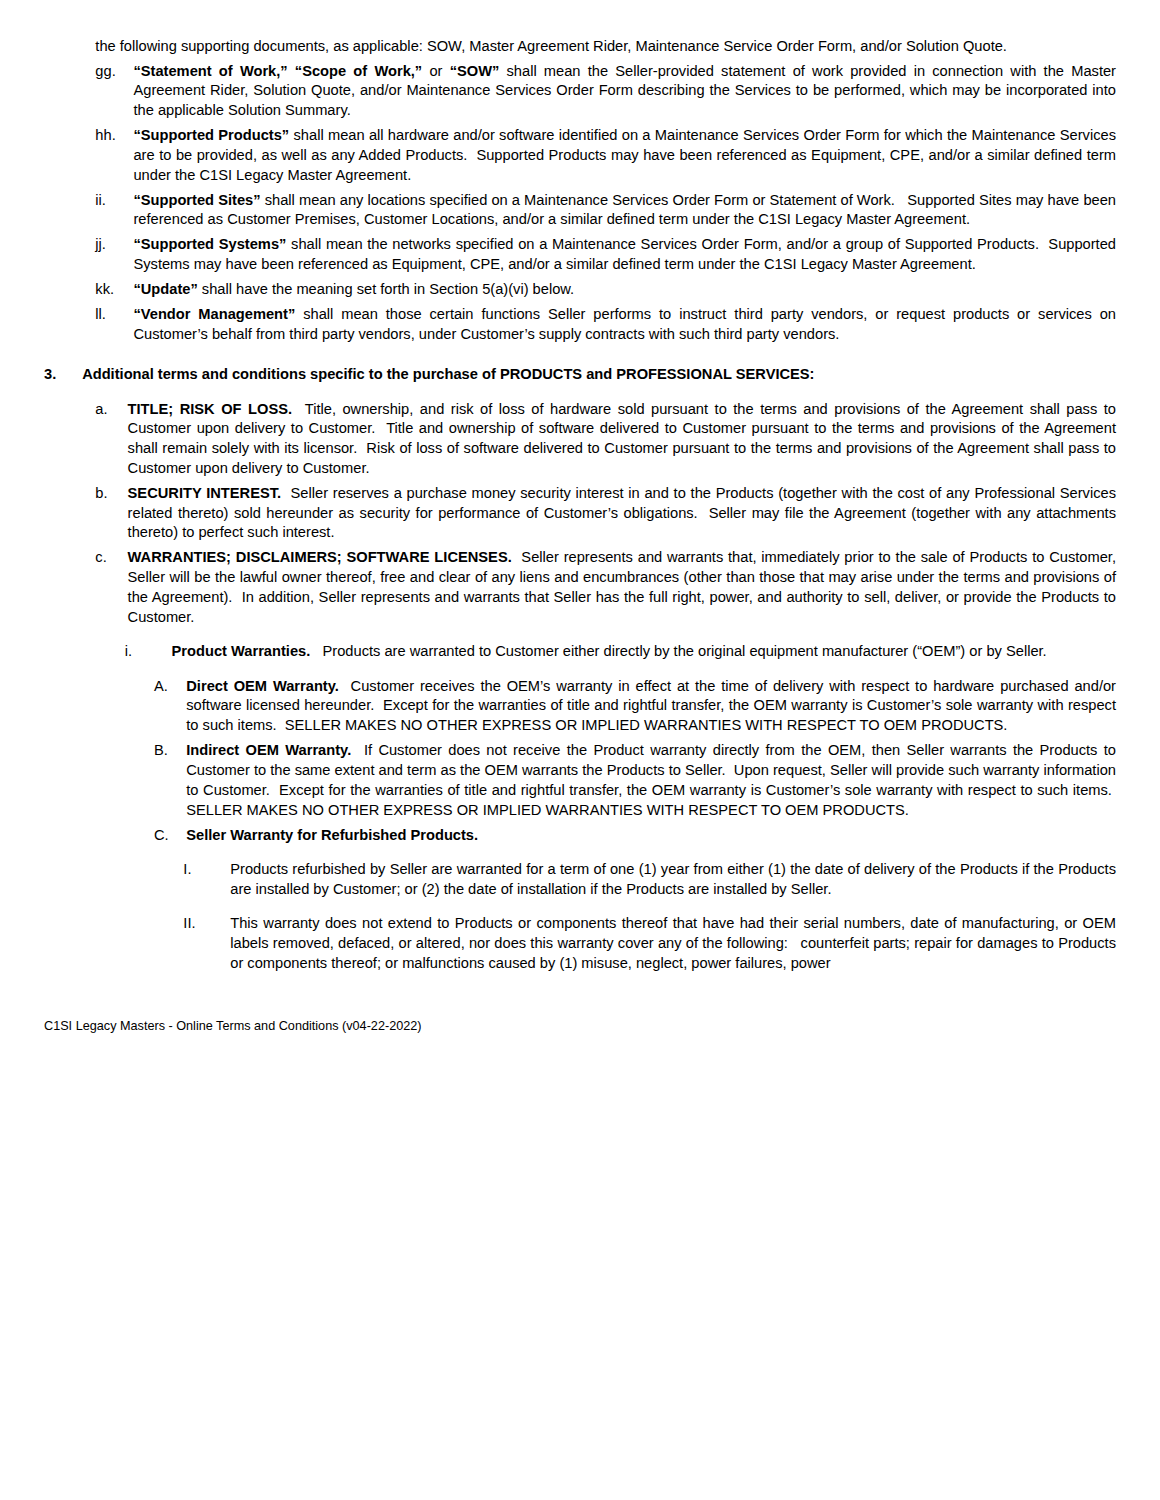the following supporting documents, as applicable: SOW, Master Agreement Rider, Maintenance Service Order Form, and/or Solution Quote.
gg.
“Statement of Work,” “Scope of Work,” or “SOW” shall mean the Seller-provided statement of work provided in connection with the Master Agreement Rider, Solution Quote, and/or Maintenance Services Order Form describing the Services to be performed, which may be incorporated into the applicable Solution Summary.
hh.
“Supported Products” shall mean all hardware and/or software identified on a Maintenance Services Order Form for which the Maintenance Services are to be provided, as well as any Added Products. Supported Products may have been referenced as Equipment, CPE, and/or a similar defined term under the C1SI Legacy Master Agreement.
ii.
“Supported Sites” shall mean any locations specified on a Maintenance Services Order Form or Statement of Work. Supported Sites may have been referenced as Customer Premises, Customer Locations, and/or a similar defined term under the C1SI Legacy Master Agreement.
jj.
“Supported Systems” shall mean the networks specified on a Maintenance Services Order Form, and/or a group of Supported Products. Supported Systems may have been referenced as Equipment, CPE, and/or a similar defined term under the C1SI Legacy Master Agreement.
kk.
“Update” shall have the meaning set forth in Section 5(a)(vi) below.
ll.
“Vendor Management” shall mean those certain functions Seller performs to instruct third party vendors, or request products or services on Customer’s behalf from third party vendors, under Customer’s supply contracts with such third party vendors.
3. Additional terms and conditions specific to the purchase of PRODUCTS and PROFESSIONAL SERVICES:
a.
TITLE; RISK OF LOSS. Title, ownership, and risk of loss of hardware sold pursuant to the terms and provisions of the Agreement shall pass to Customer upon delivery to Customer. Title and ownership of software delivered to Customer pursuant to the terms and provisions of the Agreement shall remain solely with its licensor. Risk of loss of software delivered to Customer pursuant to the terms and provisions of the Agreement shall pass to Customer upon delivery to Customer.
b.
SECURITY INTEREST. Seller reserves a purchase money security interest in and to the Products (together with the cost of any Professional Services related thereto) sold hereunder as security for performance of Customer’s obligations. Seller may file the Agreement (together with any attachments thereto) to perfect such interest.
c.
WARRANTIES; DISCLAIMERS; SOFTWARE LICENSES. Seller represents and warrants that, immediately prior to the sale of Products to Customer, Seller will be the lawful owner thereof, free and clear of any liens and encumbrances (other than those that may arise under the terms and provisions of the Agreement). In addition, Seller represents and warrants that Seller has the full right, power, and authority to sell, deliver, or provide the Products to Customer.
i.
Product Warranties. Products are warranted to Customer either directly by the original equipment manufacturer (“OEM”) or by Seller.
A.
Direct OEM Warranty. Customer receives the OEM’s warranty in effect at the time of delivery with respect to hardware purchased and/or software licensed hereunder. Except for the warranties of title and rightful transfer, the OEM warranty is Customer’s sole warranty with respect to such items. SELLER MAKES NO OTHER EXPRESS OR IMPLIED WARRANTIES WITH RESPECT TO OEM PRODUCTS.
B.
Indirect OEM Warranty. If Customer does not receive the Product warranty directly from the OEM, then Seller warrants the Products to Customer to the same extent and term as the OEM warrants the Products to Seller. Upon request, Seller will provide such warranty information to Customer. Except for the warranties of title and rightful transfer, the OEM warranty is Customer’s sole warranty with respect to such items. SELLER MAKES NO OTHER EXPRESS OR IMPLIED WARRANTIES WITH RESPECT TO OEM PRODUCTS.
C.
Seller Warranty for Refurbished Products.
I.
Products refurbished by Seller are warranted for a term of one (1) year from either (1) the date of delivery of the Products if the Products are installed by Customer; or (2) the date of installation if the Products are installed by Seller.
II.
This warranty does not extend to Products or components thereof that have had their serial numbers, date of manufacturing, or OEM labels removed, defaced, or altered, nor does this warranty cover any of the following: counterfeit parts; repair for damages to Products or components thereof; or malfunctions caused by (1) misuse, neglect, power failures, power
C1SI Legacy Masters - Online Terms and Conditions (v04-22-2022)